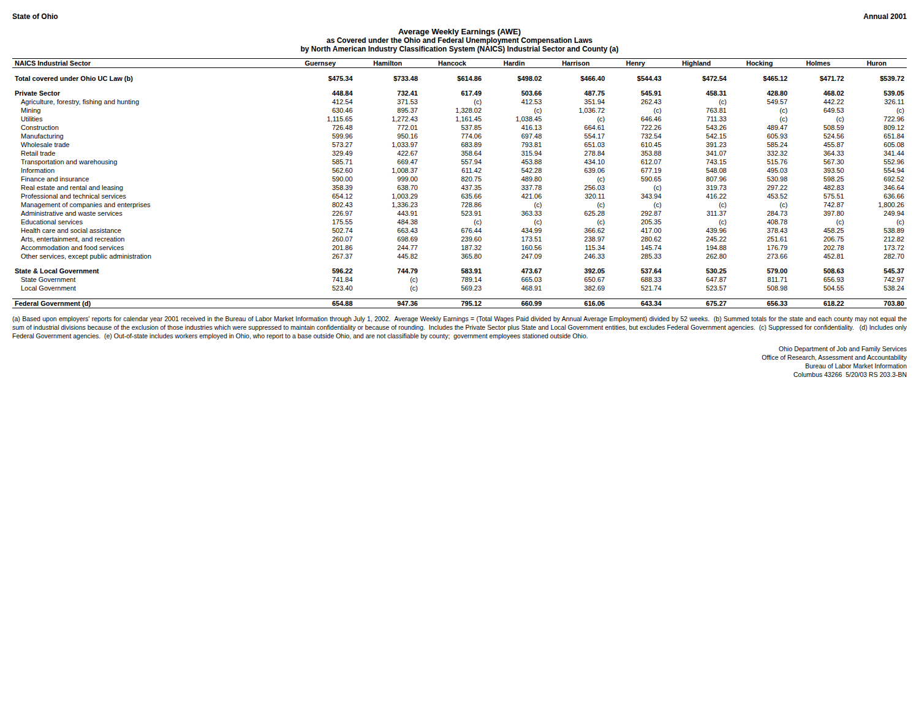State of Ohio
Annual 2001
Average Weekly Earnings (AWE)
as Covered under the Ohio and Federal Unemployment Compensation Laws
by North American Industry Classification System (NAICS) Industrial Sector and County (a)
| NAICS Industrial Sector | Guernsey | Hamilton | Hancock | Hardin | Harrison | Henry | Highland | Hocking | Holmes | Huron |
| --- | --- | --- | --- | --- | --- | --- | --- | --- | --- | --- |
| Total covered under Ohio UC Law (b) | $475.34 | $733.48 | $614.86 | $498.02 | $466.40 | $544.43 | $472.54 | $465.12 | $471.72 | $539.72 |
| Private Sector | 448.84 | 732.41 | 617.49 | 503.66 | 487.75 | 545.91 | 458.31 | 428.80 | 468.02 | 539.05 |
| Agriculture, forestry, fishing and hunting | 412.54 | 371.53 | (c) | 412.53 | 351.94 | 262.43 | (c) | 549.57 | 442.22 | 326.11 |
| Mining | 630.46 | 895.37 | 1,328.02 | (c) | 1,036.72 | (c) | 763.81 | (c) | 649.53 | (c) |
| Utilities | 1,115.65 | 1,272.43 | 1,161.45 | 1,038.45 | (c) | 646.46 | 711.33 | (c) | (c) | 722.96 |
| Construction | 726.48 | 772.01 | 537.85 | 416.13 | 664.61 | 722.26 | 543.26 | 489.47 | 508.59 | 809.12 |
| Manufacturing | 599.96 | 950.16 | 774.06 | 697.48 | 554.17 | 732.54 | 542.15 | 605.93 | 524.56 | 651.84 |
| Wholesale trade | 573.27 | 1,033.97 | 683.89 | 793.81 | 651.03 | 610.45 | 391.23 | 585.24 | 455.87 | 605.08 |
| Retail trade | 329.49 | 422.67 | 358.64 | 315.94 | 278.84 | 353.88 | 341.07 | 332.32 | 364.33 | 341.44 |
| Transportation and warehousing | 585.71 | 669.47 | 557.94 | 453.88 | 434.10 | 612.07 | 743.15 | 515.76 | 567.30 | 552.96 |
| Information | 562.60 | 1,008.37 | 611.42 | 542.28 | 639.06 | 677.19 | 548.08 | 495.03 | 393.50 | 554.94 |
| Finance and insurance | 590.00 | 999.00 | 820.75 | 489.80 | (c) | 590.65 | 807.96 | 530.98 | 598.25 | 692.52 |
| Real estate and rental and leasing | 358.39 | 638.70 | 437.35 | 337.78 | 256.03 | (c) | 319.73 | 297.22 | 482.83 | 346.64 |
| Professional and technical services | 654.12 | 1,003.29 | 635.66 | 421.06 | 320.11 | 343.94 | 416.22 | 453.52 | 575.51 | 636.66 |
| Management of companies and enterprises | 802.43 | 1,336.23 | 728.86 | (c) | (c) | (c) | (c) | (c) | 742.87 | 1,800.26 |
| Administrative and waste services | 226.97 | 443.91 | 523.91 | 363.33 | 625.28 | 292.87 | 311.37 | 284.73 | 397.80 | 249.94 |
| Educational services | 175.55 | 484.38 | (c) | (c) | (c) | 205.35 | (c) | 408.78 | (c) | (c) |
| Health care and social assistance | 502.74 | 663.43 | 676.44 | 434.99 | 366.62 | 417.00 | 439.96 | 378.43 | 458.25 | 538.89 |
| Arts, entertainment, and recreation | 260.07 | 698.69 | 239.60 | 173.51 | 238.97 | 280.62 | 245.22 | 251.61 | 206.75 | 212.82 |
| Accommodation and food services | 201.86 | 244.77 | 187.32 | 160.56 | 115.34 | 145.74 | 194.88 | 176.79 | 202.78 | 173.72 |
| Other services, except public administration | 267.37 | 445.82 | 365.80 | 247.09 | 246.33 | 285.33 | 262.80 | 273.66 | 452.81 | 282.70 |
| State & Local Government | 596.22 | 744.79 | 583.91 | 473.67 | 392.05 | 537.64 | 530.25 | 579.00 | 508.63 | 545.37 |
| State Government | 741.84 | (c) | 789.14 | 665.03 | 650.67 | 688.33 | 647.87 | 811.71 | 656.93 | 742.97 |
| Local Government | 523.40 | (c) | 569.23 | 468.91 | 382.69 | 521.74 | 523.57 | 508.98 | 504.55 | 538.24 |
| Federal Government (d) | 654.88 | 947.36 | 795.12 | 660.99 | 616.06 | 643.34 | 675.27 | 656.33 | 618.22 | 703.80 |
(a) Based upon employers' reports for calendar year 2001 received in the Bureau of Labor Market Information through July 1, 2002. Average Weekly Earnings = (Total Wages Paid divided by Annual Average Employment) divided by 52 weeks. (b) Summed totals for the state and each county may not equal the sum of industrial divisions because of the exclusion of those industries which were suppressed to maintain confidentiality or because of rounding. Includes the Private Sector plus State and Local Government entities, but excludes Federal Government agencies. (c) Suppressed for confidentiality. (d) Includes only Federal Government agencies. (e) Out-of-state includes workers employed in Ohio, who report to a base outside Ohio, and are not classifiable by county; government employees stationed outside Ohio.
Ohio Department of Job and Family Services
Office of Research, Assessment and Accountability
Bureau of Labor Market Information
Columbus 43266 5/20/03 RS 203.3-BN